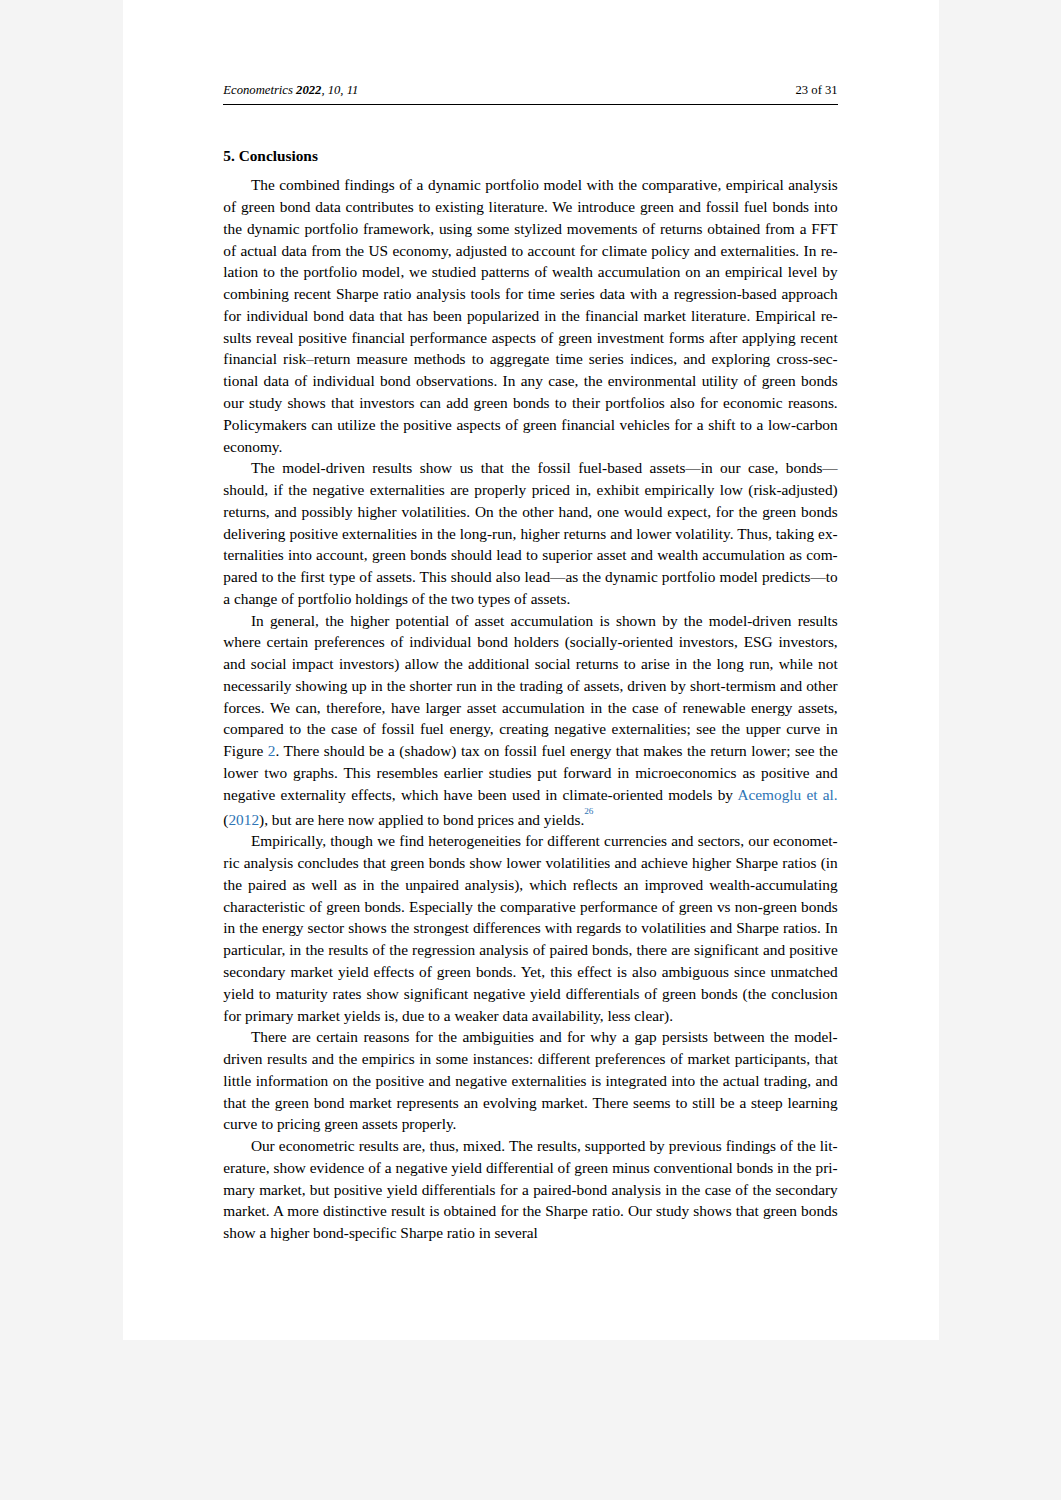Econometrics 2022, 10, 11 23 of 31
5. Conclusions
The combined findings of a dynamic portfolio model with the comparative, empirical analysis of green bond data contributes to existing literature. We introduce green and fossil fuel bonds into the dynamic portfolio framework, using some stylized movements of returns obtained from a FFT of actual data from the US economy, adjusted to account for climate policy and externalities. In relation to the portfolio model, we studied patterns of wealth accumulation on an empirical level by combining recent Sharpe ratio analysis tools for time series data with a regression-based approach for individual bond data that has been popularized in the financial market literature. Empirical results reveal positive financial performance aspects of green investment forms after applying recent financial risk–return measure methods to aggregate time series indices, and exploring cross-sectional data of individual bond observations. In any case, the environmental utility of green bonds our study shows that investors can add green bonds to their portfolios also for economic reasons. Policymakers can utilize the positive aspects of green financial vehicles for a shift to a low-carbon economy.
The model-driven results show us that the fossil fuel-based assets—in our case, bonds—should, if the negative externalities are properly priced in, exhibit empirically low (risk-adjusted) returns, and possibly higher volatilities. On the other hand, one would expect, for the green bonds delivering positive externalities in the long-run, higher returns and lower volatility. Thus, taking externalities into account, green bonds should lead to superior asset and wealth accumulation as compared to the first type of assets. This should also lead—as the dynamic portfolio model predicts—to a change of portfolio holdings of the two types of assets.
In general, the higher potential of asset accumulation is shown by the model-driven results where certain preferences of individual bond holders (socially-oriented investors, ESG investors, and social impact investors) allow the additional social returns to arise in the long run, while not necessarily showing up in the shorter run in the trading of assets, driven by short-termism and other forces. We can, therefore, have larger asset accumulation in the case of renewable energy assets, compared to the case of fossil fuel energy, creating negative externalities; see the upper curve in Figure 2. There should be a (shadow) tax on fossil fuel energy that makes the return lower; see the lower two graphs. This resembles earlier studies put forward in microeconomics as positive and negative externality effects, which have been used in climate-oriented models by Acemoglu et al. (2012), but are here now applied to bond prices and yields.26
Empirically, though we find heterogeneities for different currencies and sectors, our econometric analysis concludes that green bonds show lower volatilities and achieve higher Sharpe ratios (in the paired as well as in the unpaired analysis), which reflects an improved wealth-accumulating characteristic of green bonds. Especially the comparative performance of green vs non-green bonds in the energy sector shows the strongest differences with regards to volatilities and Sharpe ratios. In particular, in the results of the regression analysis of paired bonds, there are significant and positive secondary market yield effects of green bonds. Yet, this effect is also ambiguous since unmatched yield to maturity rates show significant negative yield differentials of green bonds (the conclusion for primary market yields is, due to a weaker data availability, less clear).
There are certain reasons for the ambiguities and for why a gap persists between the model-driven results and the empirics in some instances: different preferences of market participants, that little information on the positive and negative externalities is integrated into the actual trading, and that the green bond market represents an evolving market. There seems to still be a steep learning curve to pricing green assets properly.
Our econometric results are, thus, mixed. The results, supported by previous findings of the literature, show evidence of a negative yield differential of green minus conventional bonds in the primary market, but positive yield differentials for a paired-bond analysis in the case of the secondary market. A more distinctive result is obtained for the Sharpe ratio. Our study shows that green bonds show a higher bond-specific Sharpe ratio in several